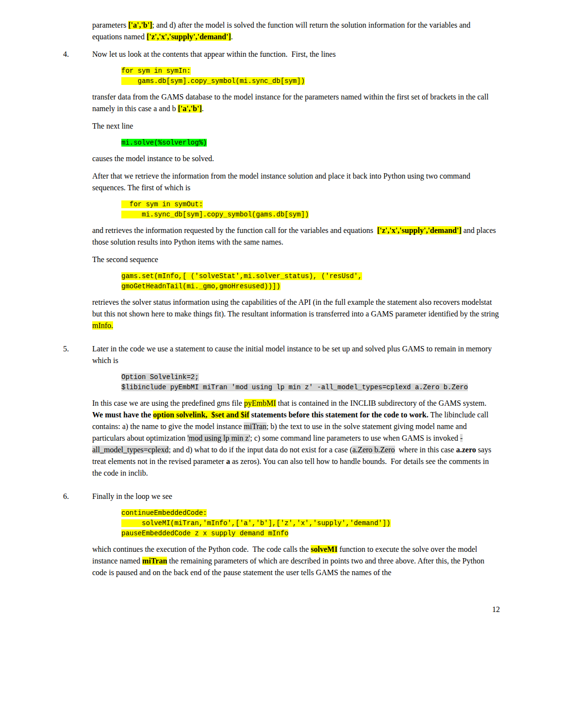parameters ['a','b']; and d) after the model is solved the function will return the solution information for the variables and equations named ['z','x','supply','demand'].
4.
Now let us look at the contents that appear within the function. First, the lines
for sym in symIn: gams.db[sym].copy_symbol(mi.sync_db[sym])
transfer data from the GAMS database to the model instance for the parameters named within the first set of brackets in the call namely in this case a and b ['a','b'].
The next line
mi.solve(%solverlog%)
causes the model instance to be solved.
After that we retrieve the information from the model instance solution and place it back into Python using two command sequences. The first of which is
for sym in symOut: mi.sync_db[sym].copy_symbol(gams.db[sym])
and retrieves the information requested by the function call for the variables and equations ['z','x','supply','demand'] and places those solution results into Python items with the same names.
The second sequence
gams.set(mInfo,[ ('solveStat',mi.solver_status), ('resUsd', gmoGetHeadnTail(mi._gmo,gmoHresused))])
retrieves the solver status information using the capabilities of the API (in the full example the statement also recovers modelstat but this not shown here to make things fit). The resultant information is transferred into a GAMS parameter identified by the string mInfo.
5.
Later in the code we use a statement to cause the initial model instance to be set up and solved plus GAMS to remain in memory which is
Option Solvelink=2; $libinclude pyEmbMI miTran 'mod using lp min z' -all_model_types=cplexd a.Zero b.Zero
In this case we are using the predefined gms file pyEmbMI that is contained in the INCLIB subdirectory of the GAMS system. We must have the option solvelink, $set and $if statements before this statement for the code to work. The libinclude call contains: a) the name to give the model instance miTran; b) the text to use in the solve statement giving model name and particulars about optimization 'mod using lp min z'; c) some command line parameters to use when GAMS is invoked -all_model_types=cplexd; and d) what to do if the input data do not exist for a case (a.Zero b.Zero where in this case a.zero says treat elements not in the revised parameter a as zeros). You can also tell how to handle bounds. For details see the comments in the code in inclib.
6.
Finally in the loop we see
continueEmbeddedCode: solveMI(miTran,'mInfo',['a','b'],['z','x','supply','demand']) pauseEmbeddedCode z x supply demand mInfo
which continues the execution of the Python code. The code calls the solveMI function to execute the solve over the model instance named miTran the remaining parameters of which are described in points two and three above. After this, the Python code is paused and on the back end of the pause statement the user tells GAMS the names of the
12